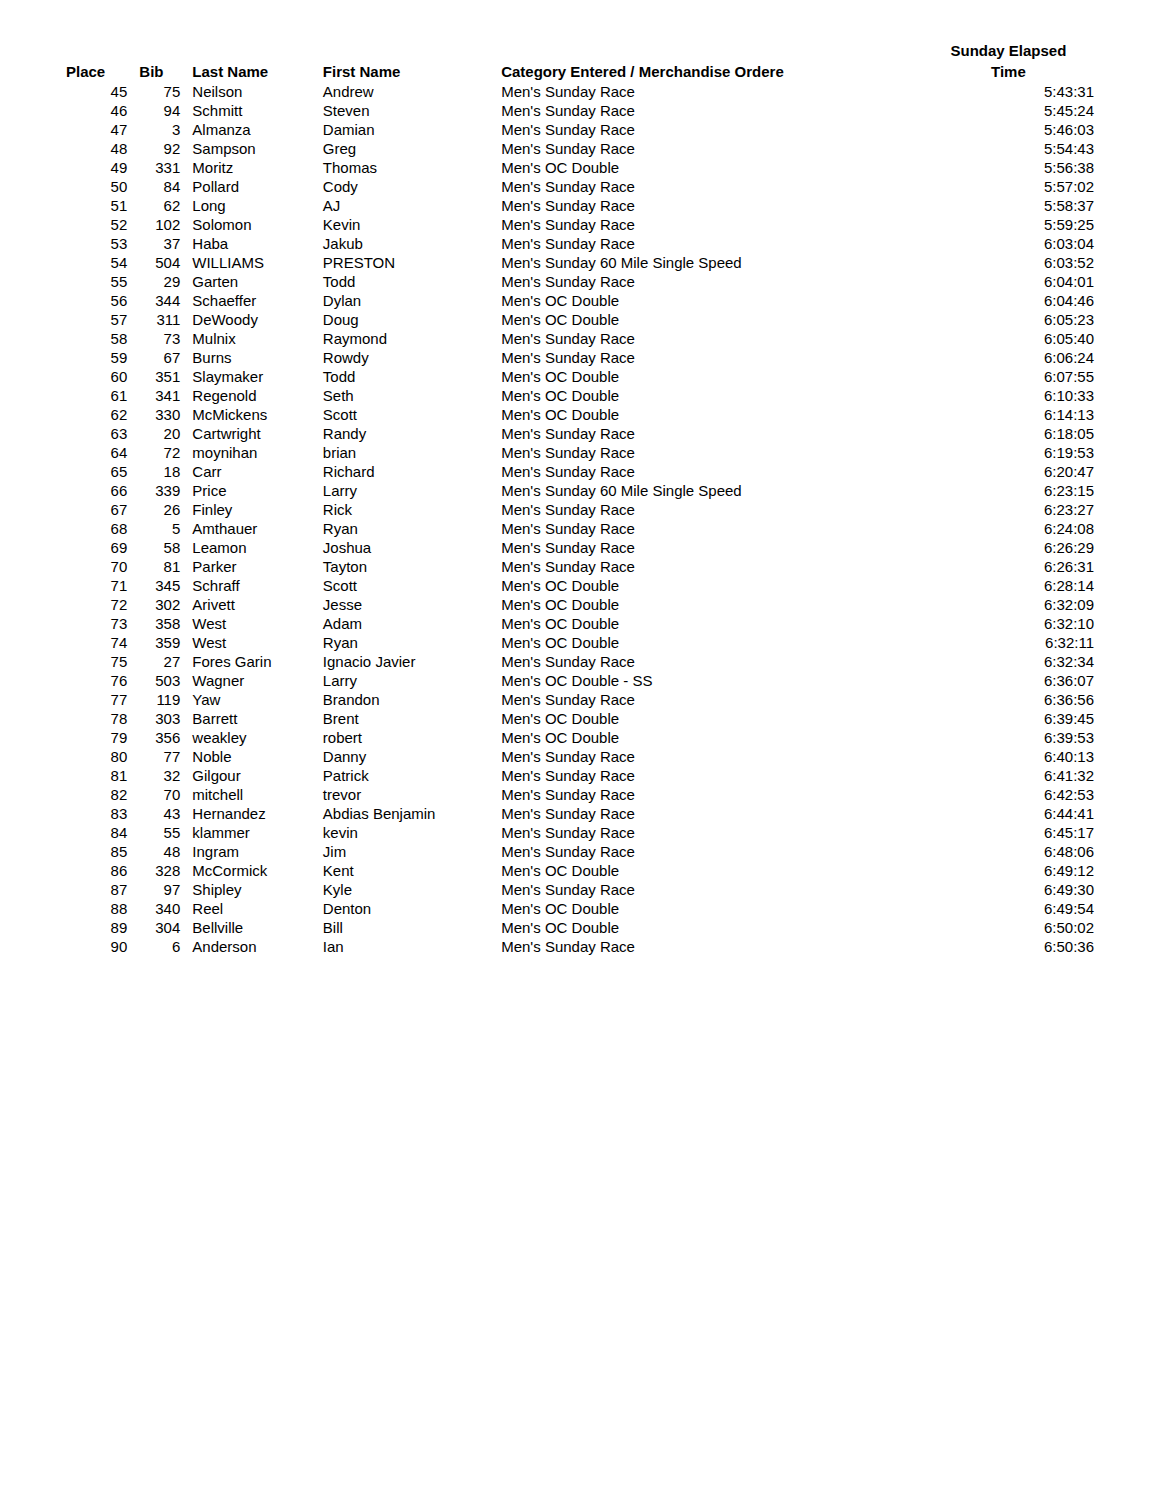| | Sunday Elapsed |
| --- | --- |
| Place | Bib | Last Name | First Name | Category Entered / Merchandise Ordere | Time |
| 45 | 75 | Neilson | Andrew | Men's Sunday Race | 5:43:31 |
| 46 | 94 | Schmitt | Steven | Men's Sunday Race | 5:45:24 |
| 47 | 3 | Almanza | Damian | Men's Sunday Race | 5:46:03 |
| 48 | 92 | Sampson | Greg | Men's Sunday Race | 5:54:43 |
| 49 | 331 | Moritz | Thomas | Men's OC Double | 5:56:38 |
| 50 | 84 | Pollard | Cody | Men's Sunday Race | 5:57:02 |
| 51 | 62 | Long | AJ | Men's Sunday Race | 5:58:37 |
| 52 | 102 | Solomon | Kevin | Men's Sunday Race | 5:59:25 |
| 53 | 37 | Haba | Jakub | Men's Sunday Race | 6:03:04 |
| 54 | 504 | WILLIAMS | PRESTON | Men's Sunday 60 Mile Single Speed | 6:03:52 |
| 55 | 29 | Garten | Todd | Men's Sunday Race | 6:04:01 |
| 56 | 344 | Schaeffer | Dylan | Men's OC Double | 6:04:46 |
| 57 | 311 | DeWoody | Doug | Men's OC Double | 6:05:23 |
| 58 | 73 | Mulnix | Raymond | Men's Sunday Race | 6:05:40 |
| 59 | 67 | Burns | Rowdy | Men's Sunday Race | 6:06:24 |
| 60 | 351 | Slaymaker | Todd | Men's OC Double | 6:07:55 |
| 61 | 341 | Regenold | Seth | Men's OC Double | 6:10:33 |
| 62 | 330 | McMickens | Scott | Men's OC Double | 6:14:13 |
| 63 | 20 | Cartwright | Randy | Men's Sunday Race | 6:18:05 |
| 64 | 72 | moynihan | brian | Men's Sunday Race | 6:19:53 |
| 65 | 18 | Carr | Richard | Men's Sunday Race | 6:20:47 |
| 66 | 339 | Price | Larry | Men's Sunday 60 Mile Single Speed | 6:23:15 |
| 67 | 26 | Finley | Rick | Men's Sunday Race | 6:23:27 |
| 68 | 5 | Amthauer | Ryan | Men's Sunday Race | 6:24:08 |
| 69 | 58 | Leamon | Joshua | Men's Sunday Race | 6:26:29 |
| 70 | 81 | Parker | Tayton | Men's Sunday Race | 6:26:31 |
| 71 | 345 | Schraff | Scott | Men's OC Double | 6:28:14 |
| 72 | 302 | Arivett | Jesse | Men's OC Double | 6:32:09 |
| 73 | 358 | West | Adam | Men's OC Double | 6:32:10 |
| 74 | 359 | West | Ryan | Men's OC Double | 6:32:11 |
| 75 | 27 | Fores Garin | Ignacio Javier | Men's Sunday Race | 6:32:34 |
| 76 | 503 | Wagner | Larry | Men's OC Double - SS | 6:36:07 |
| 77 | 119 | Yaw | Brandon | Men's Sunday Race | 6:36:56 |
| 78 | 303 | Barrett | Brent | Men's OC Double | 6:39:45 |
| 79 | 356 | weakley | robert | Men's OC Double | 6:39:53 |
| 80 | 77 | Noble | Danny | Men's Sunday Race | 6:40:13 |
| 81 | 32 | Gilgour | Patrick | Men's Sunday Race | 6:41:32 |
| 82 | 70 | mitchell | trevor | Men's Sunday Race | 6:42:53 |
| 83 | 43 | Hernandez | Abdias Benjamin | Men's Sunday Race | 6:44:41 |
| 84 | 55 | klammer | kevin | Men's Sunday Race | 6:45:17 |
| 85 | 48 | Ingram | Jim | Men's Sunday Race | 6:48:06 |
| 86 | 328 | McCormick | Kent | Men's OC Double | 6:49:12 |
| 87 | 97 | Shipley | Kyle | Men's Sunday Race | 6:49:30 |
| 88 | 340 | Reel | Denton | Men's OC Double | 6:49:54 |
| 89 | 304 | Bellville | Bill | Men's OC Double | 6:50:02 |
| 90 | 6 | Anderson | Ian | Men's Sunday Race | 6:50:36 |